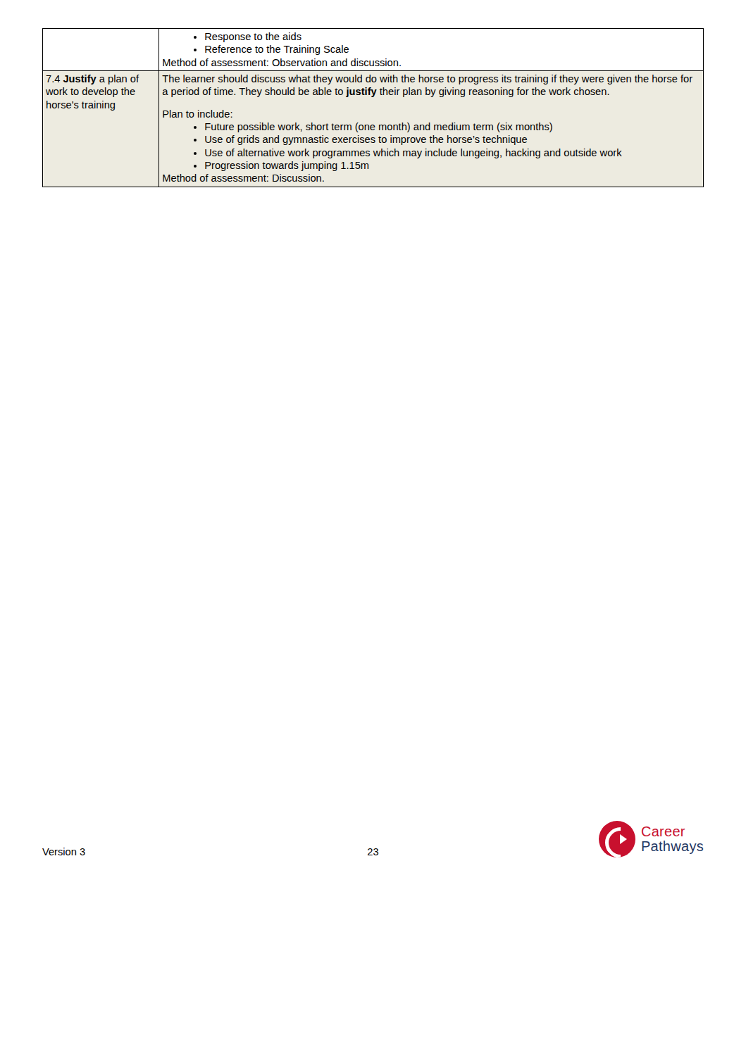| | Response to the aids Reference to the Training Scale Method of assessment: Observation and discussion. |
| 7.4 Justify a plan of work to develop the horse's training | The learner should discuss what they would do with the horse to progress its training if they were given the horse for a period of time. They should be able to justify their plan by giving reasoning for the work chosen. Plan to include: Future possible work, short term (one month) and medium term (six months) Use of grids and gymnastic exercises to improve the horse’s technique Use of alternative work programmes which may include lungeing, hacking and outside work Progression towards jumping 1.15m Method of assessment: Discussion. |
Version 3
23
Career
Pathways